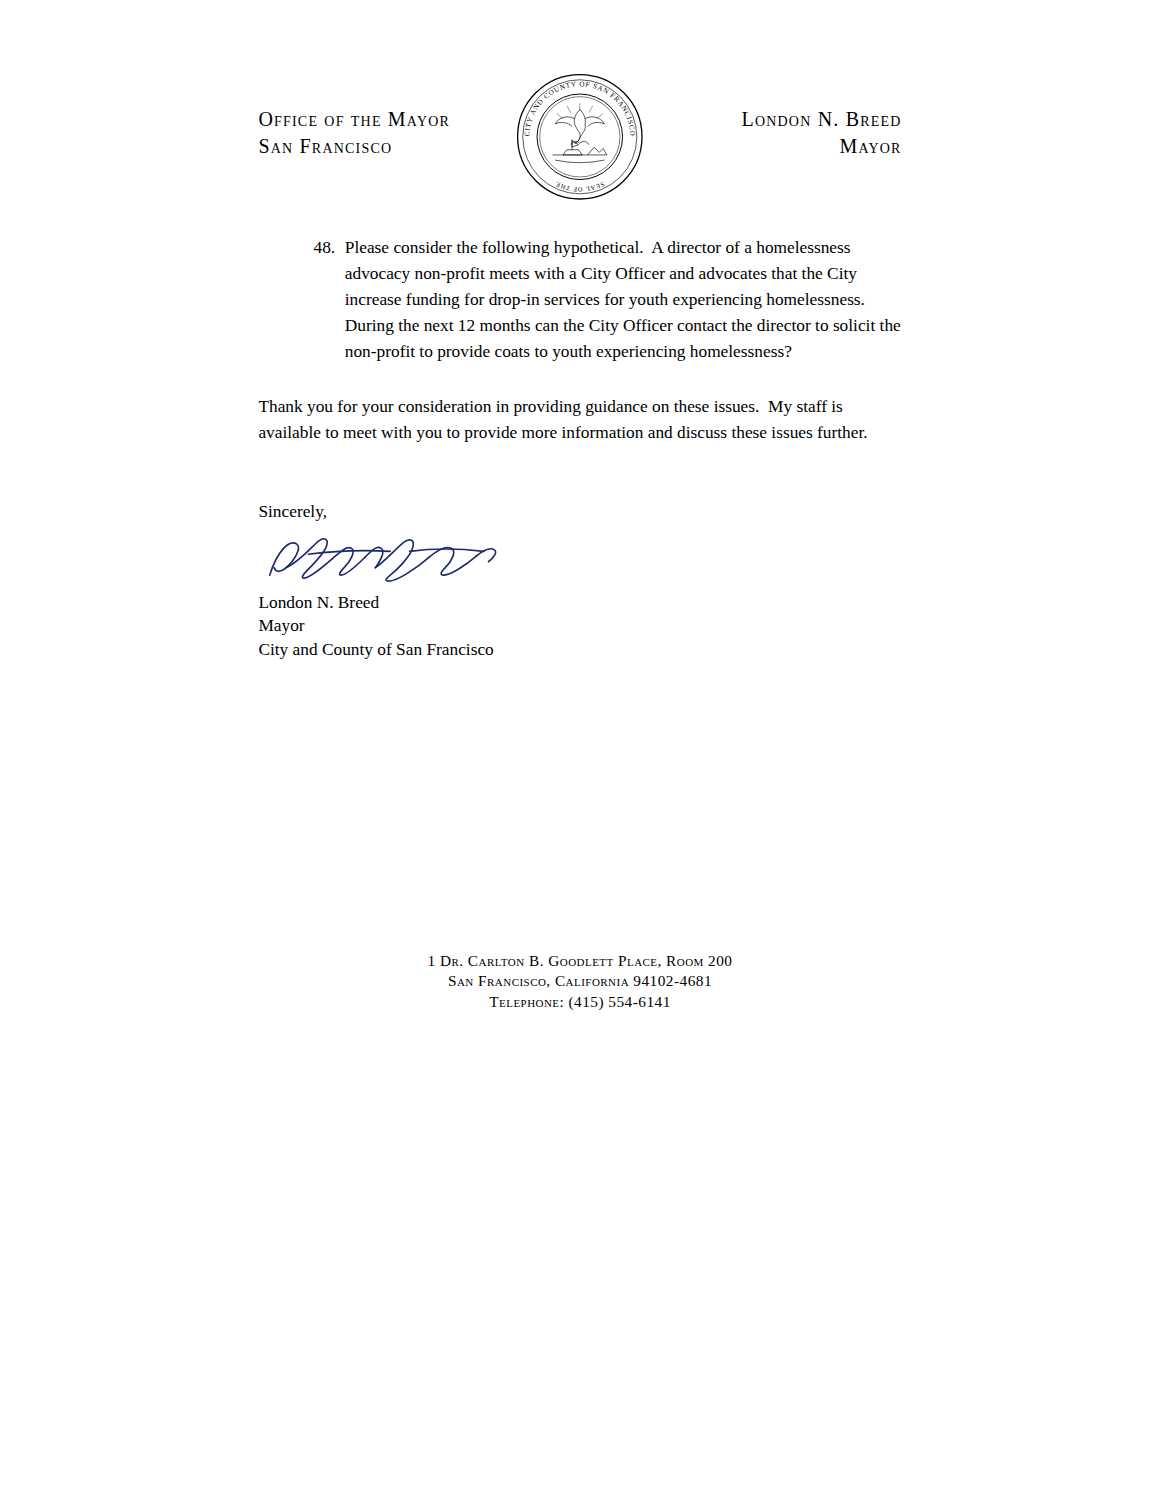Office of the Mayor
San Francisco
CITY AND COUNTY OF SAN FRANCISCO SEAL OF THE
London N. Breed
Mayor
48. Please consider the following hypothetical. A director of a homelessness advocacy non-profit meets with a City Officer and advocates that the City increase funding for drop-in services for youth experiencing homelessness. During the next 12 months can the City Officer contact the director to solicit the non-profit to provide coats to youth experiencing homelessness?
Thank you for your consideration in providing guidance on these issues. My staff is available to meet with you to provide more information and discuss these issues further.
Sincerely,
London N. Breed
Mayor
City and County of San Francisco
1 Dr. Carlton B. Goodlett Place, Room 200
San Francisco, California 94102-4681
Telephone: (415) 554-6141